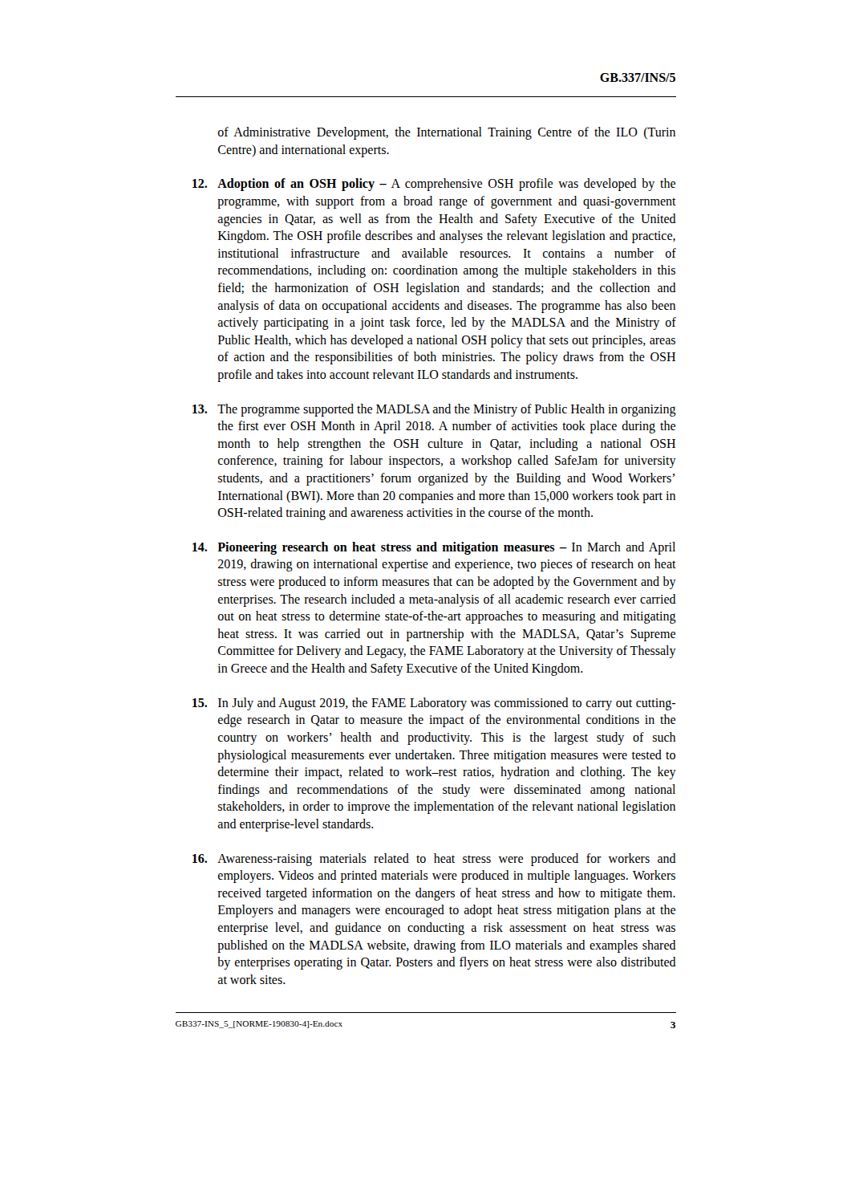GB.337/INS/5
of Administrative Development, the International Training Centre of the ILO (Turin Centre) and international experts.
Adoption of an OSH policy – A comprehensive OSH profile was developed by the programme, with support from a broad range of government and quasi-government agencies in Qatar, as well as from the Health and Safety Executive of the United Kingdom. The OSH profile describes and analyses the relevant legislation and practice, institutional infrastructure and available resources. It contains a number of recommendations, including on: coordination among the multiple stakeholders in this field; the harmonization of OSH legislation and standards; and the collection and analysis of data on occupational accidents and diseases. The programme has also been actively participating in a joint task force, led by the MADLSA and the Ministry of Public Health, which has developed a national OSH policy that sets out principles, areas of action and the responsibilities of both ministries. The policy draws from the OSH profile and takes into account relevant ILO standards and instruments.
The programme supported the MADLSA and the Ministry of Public Health in organizing the first ever OSH Month in April 2018. A number of activities took place during the month to help strengthen the OSH culture in Qatar, including a national OSH conference, training for labour inspectors, a workshop called SafeJam for university students, and a practitioners’ forum organized by the Building and Wood Workers’ International (BWI). More than 20 companies and more than 15,000 workers took part in OSH-related training and awareness activities in the course of the month.
Pioneering research on heat stress and mitigation measures – In March and April 2019, drawing on international expertise and experience, two pieces of research on heat stress were produced to inform measures that can be adopted by the Government and by enterprises. The research included a meta-analysis of all academic research ever carried out on heat stress to determine state-of-the-art approaches to measuring and mitigating heat stress. It was carried out in partnership with the MADLSA, Qatar’s Supreme Committee for Delivery and Legacy, the FAME Laboratory at the University of Thessaly in Greece and the Health and Safety Executive of the United Kingdom.
In July and August 2019, the FAME Laboratory was commissioned to carry out cutting-edge research in Qatar to measure the impact of the environmental conditions in the country on workers’ health and productivity. This is the largest study of such physiological measurements ever undertaken. Three mitigation measures were tested to determine their impact, related to work–rest ratios, hydration and clothing. The key findings and recommendations of the study were disseminated among national stakeholders, in order to improve the implementation of the relevant national legislation and enterprise-level standards.
Awareness-raising materials related to heat stress were produced for workers and employers. Videos and printed materials were produced in multiple languages. Workers received targeted information on the dangers of heat stress and how to mitigate them. Employers and managers were encouraged to adopt heat stress mitigation plans at the enterprise level, and guidance on conducting a risk assessment on heat stress was published on the MADLSA website, drawing from ILO materials and examples shared by enterprises operating in Qatar. Posters and flyers on heat stress were also distributed at work sites.
GB337-INS_5_[NORME-190830-4]-En.docx 3